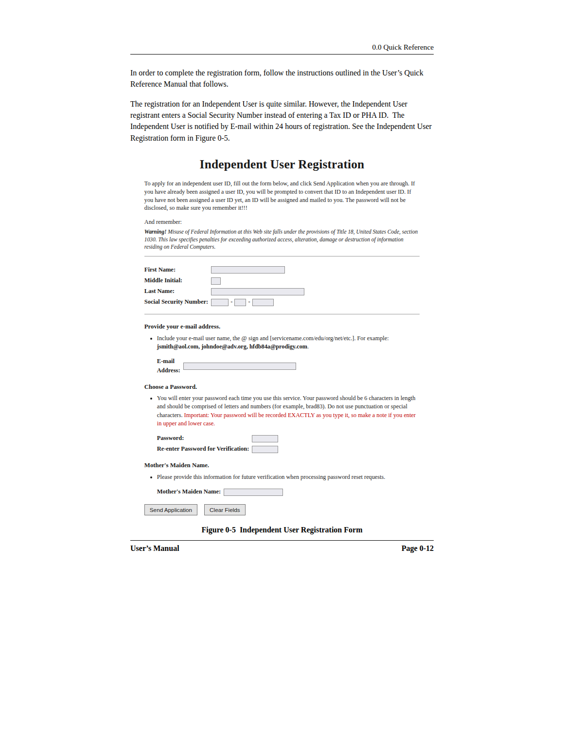0.0 Quick Reference
In order to complete the registration form, follow the instructions outlined in the User’s Quick Reference Manual that follows.
The registration for an Independent User is quite similar. However, the Independent User registrant enters a Social Security Number instead of entering a Tax ID or PHA ID. The Independent User is notified by E-mail within 24 hours of registration. See the Independent User Registration form in Figure 0-5.
Independent User Registration
To apply for an independent user ID, fill out the form below, and click Send Application when you are through. If you have already been assigned a user ID, you will be prompted to convert that ID to an Independent user ID. If you have not been assigned a user ID yet, an ID will be assigned and mailed to you. The password will not be disclosed, so make sure you remember it!!!
And remember:
Warning! Misuse of Federal Information at this Web site falls under the provisions of Title 18, United States Code, section 1030. This law specifies penalties for exceeding authorized access, alteration, damage or destruction of information residing on Federal Computers.
| First Name: | |
| Middle Initial: | |
| Last Name: | |
| Social Security Number: | - - |
Provide your e-mail address.
Include your e-mail user name, the @ sign and [servicename.com/edu/org/net/etc.]. For example: jsmith@aol.com, johndoe@adv.org, hfdb84a@prodigy.com.
| E-mail Address: | |
Choose a Password.
You will enter your password each time you use this service. Your password should be 6 characters in length and should be comprised of letters and numbers (for example, brad83). Do not use punctuation or special characters. Important: Your password will be recorded EXACTLY as you type it, so make a note if you enter in upper and lower case.
| Password: | |
| Re-enter Password for Verification: | |
Mother's Maiden Name.
Please provide this information for future verification when processing password reset requests.
| Mother's Maiden Name: | |
Send Application Clear Fields
Figure 0-5 Independent User Registration Form
User’s Manual Page 0-12